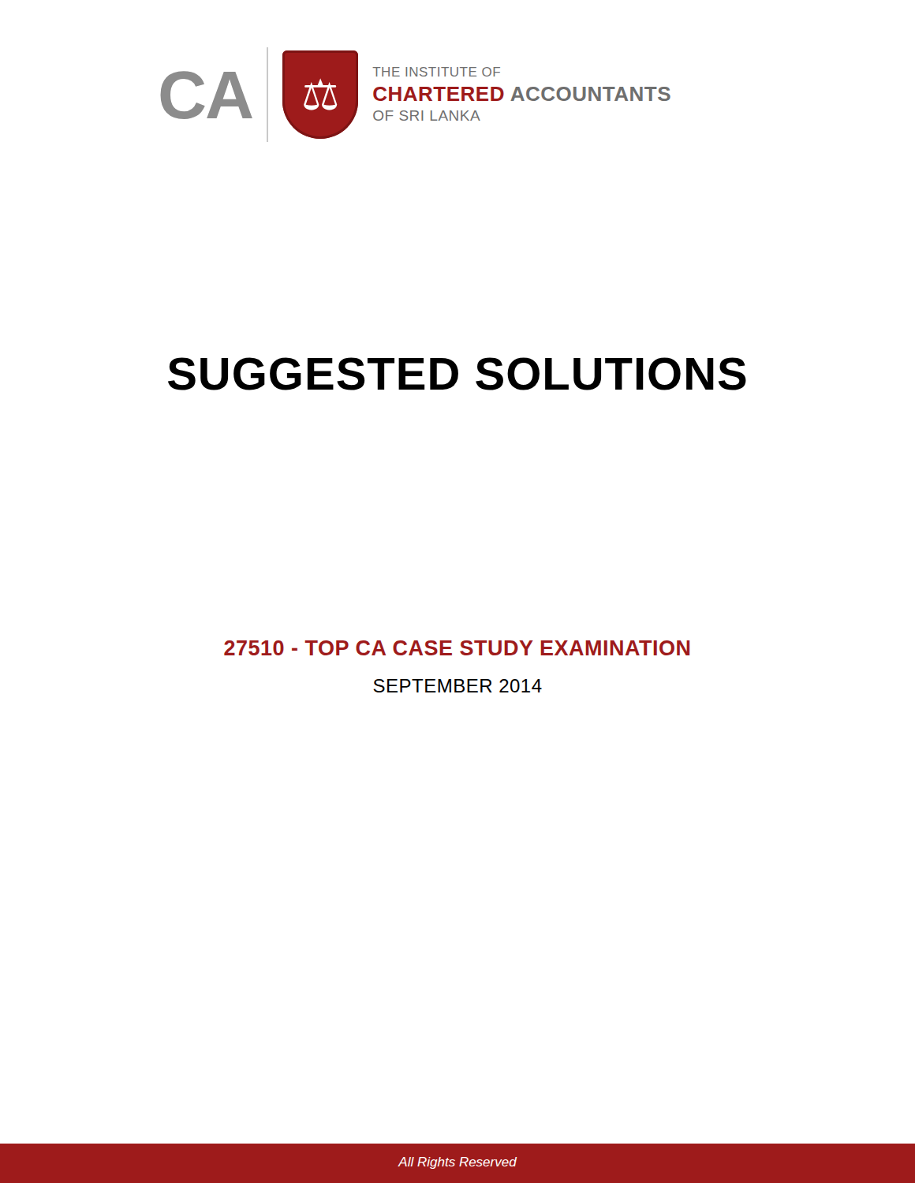CA THE INSTITUTE OF
CHARTERED ACCOUNTANTS
OF SRI LANKA
SUGGESTED SOLUTIONS
27510 - TOP CA CASE STUDY EXAMINATION
SEPTEMBER 2014
All Rights Reserved